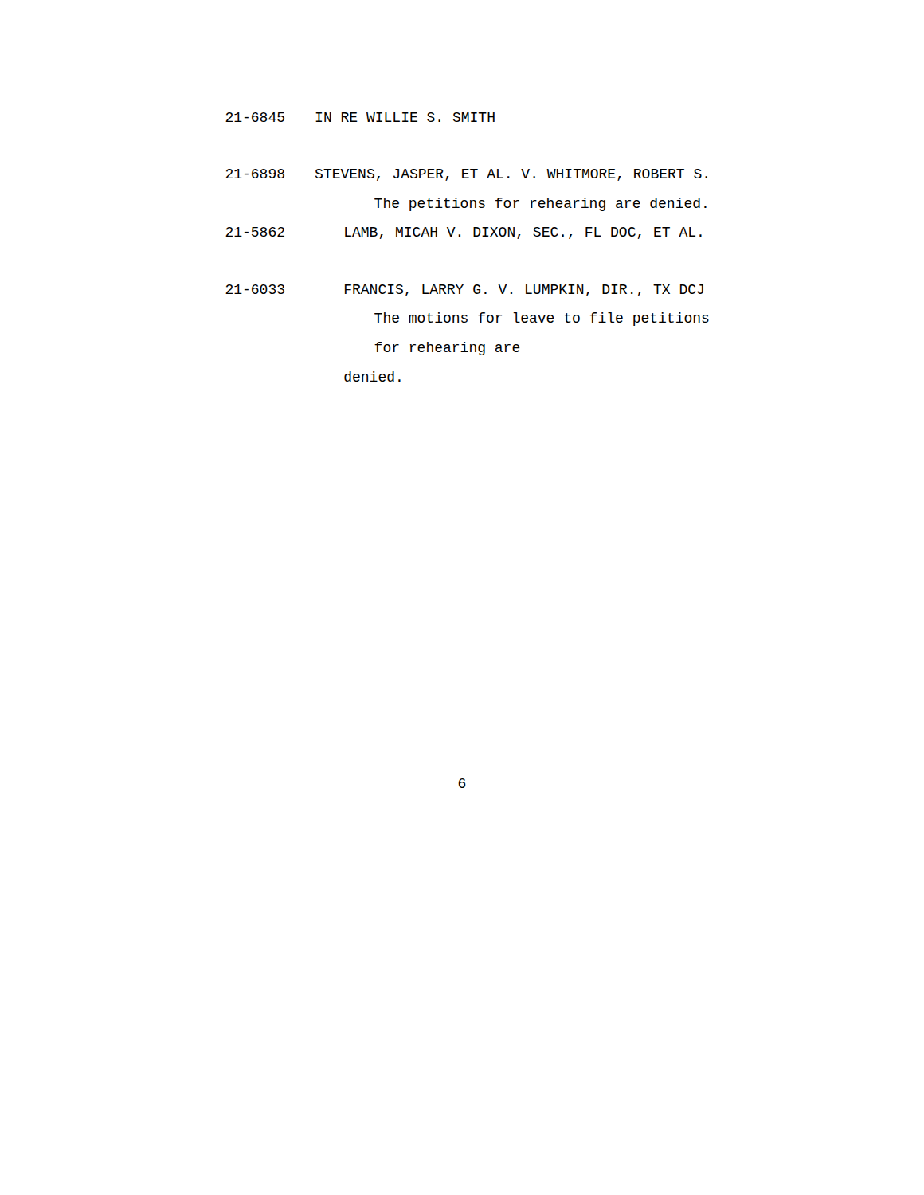| 21-6845 | IN RE WILLIE S. SMITH |
| 21-6898 | STEVENS, JASPER, ET AL. V. WHITMORE, ROBERT S. |
The petitions for rehearing are denied.
| 21-5862 | LAMB, MICAH V. DIXON, SEC., FL DOC, ET AL. |
| 21-6033 | FRANCIS, LARRY G. V. LUMPKIN, DIR., TX DCJ |
The motions for leave to file petitions for rehearing are
denied.
6